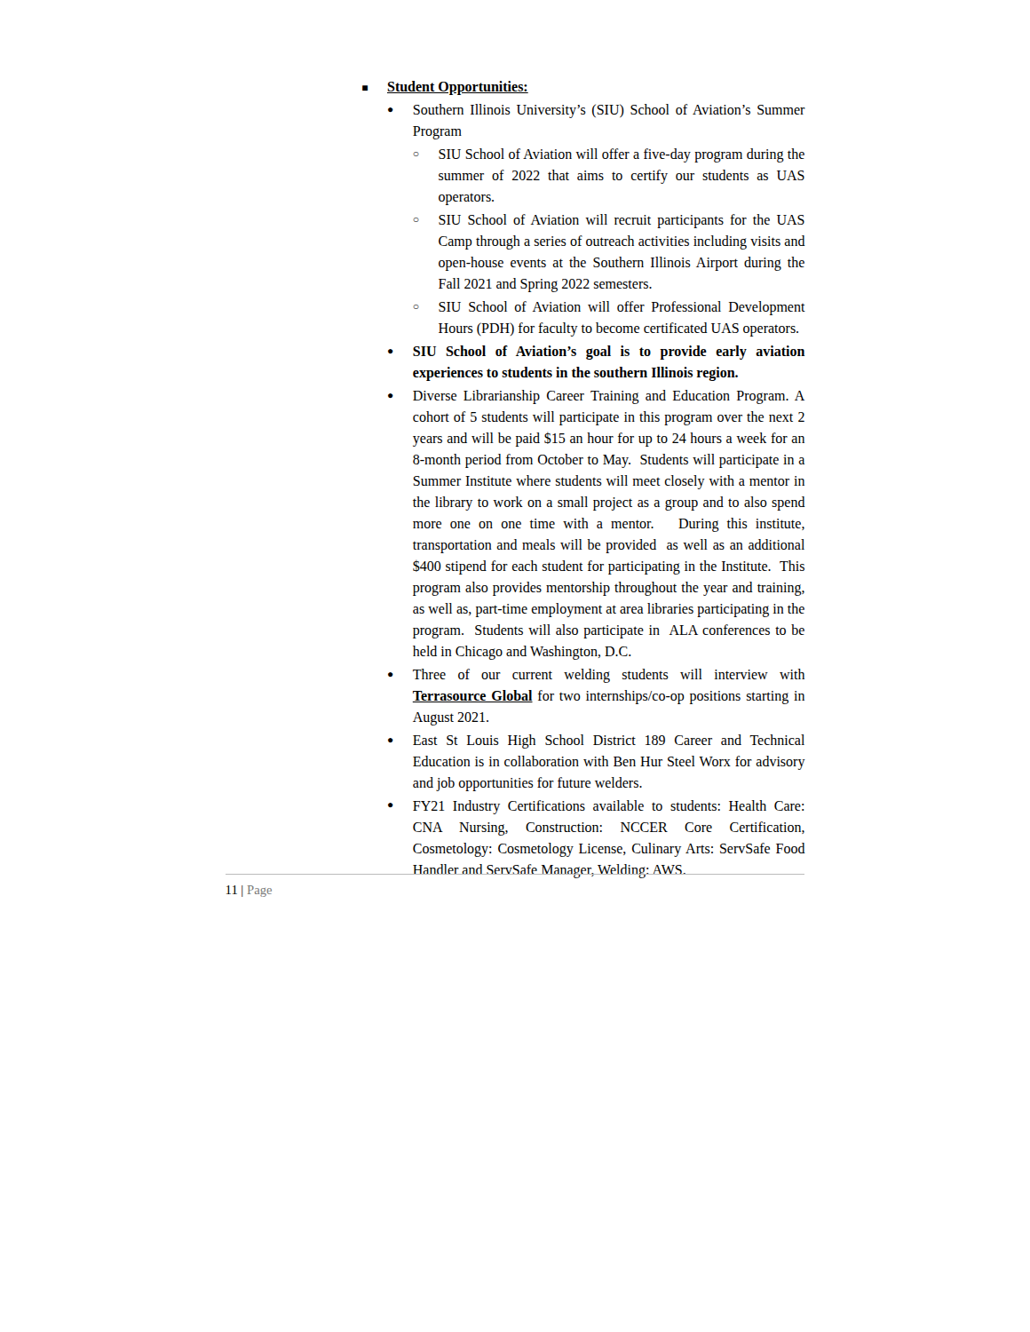Student Opportunities:
Southern Illinois University’s (SIU) School of Aviation’s Summer Program
SIU School of Aviation will offer a five-day program during the summer of 2022 that aims to certify our students as UAS operators.
SIU School of Aviation will recruit participants for the UAS Camp through a series of outreach activities including visits and open-house events at the Southern Illinois Airport during the Fall 2021 and Spring 2022 semesters.
SIU School of Aviation will offer Professional Development Hours (PDH) for faculty to become certificated UAS operators.
SIU School of Aviation’s goal is to provide early aviation experiences to students in the southern Illinois region.
Diverse Librarianship Career Training and Education Program. A cohort of 5 students will participate in this program over the next 2 years and will be paid $15 an hour for up to 24 hours a week for an 8-month period from October to May. Students will participate in a Summer Institute where students will meet closely with a mentor in the library to work on a small project as a group and to also spend more one on one time with a mentor. During this institute, transportation and meals will be provided as well as an additional $400 stipend for each student for participating in the Institute. This program also provides mentorship throughout the year and training, as well as, part-time employment at area libraries participating in the program. Students will also participate in ALA conferences to be held in Chicago and Washington, D.C.
Three of our current welding students will interview with Terrasource Global for two internships/co-op positions starting in August 2021.
East St Louis High School District 189 Career and Technical Education is in collaboration with Ben Hur Steel Worx for advisory and job opportunities for future welders.
FY21 Industry Certifications available to students: Health Care: CNA Nursing, Construction: NCCER Core Certification, Cosmetology: Cosmetology License, Culinary Arts: ServSafe Food Handler and ServSafe Manager, Welding: AWS.
11 | Page